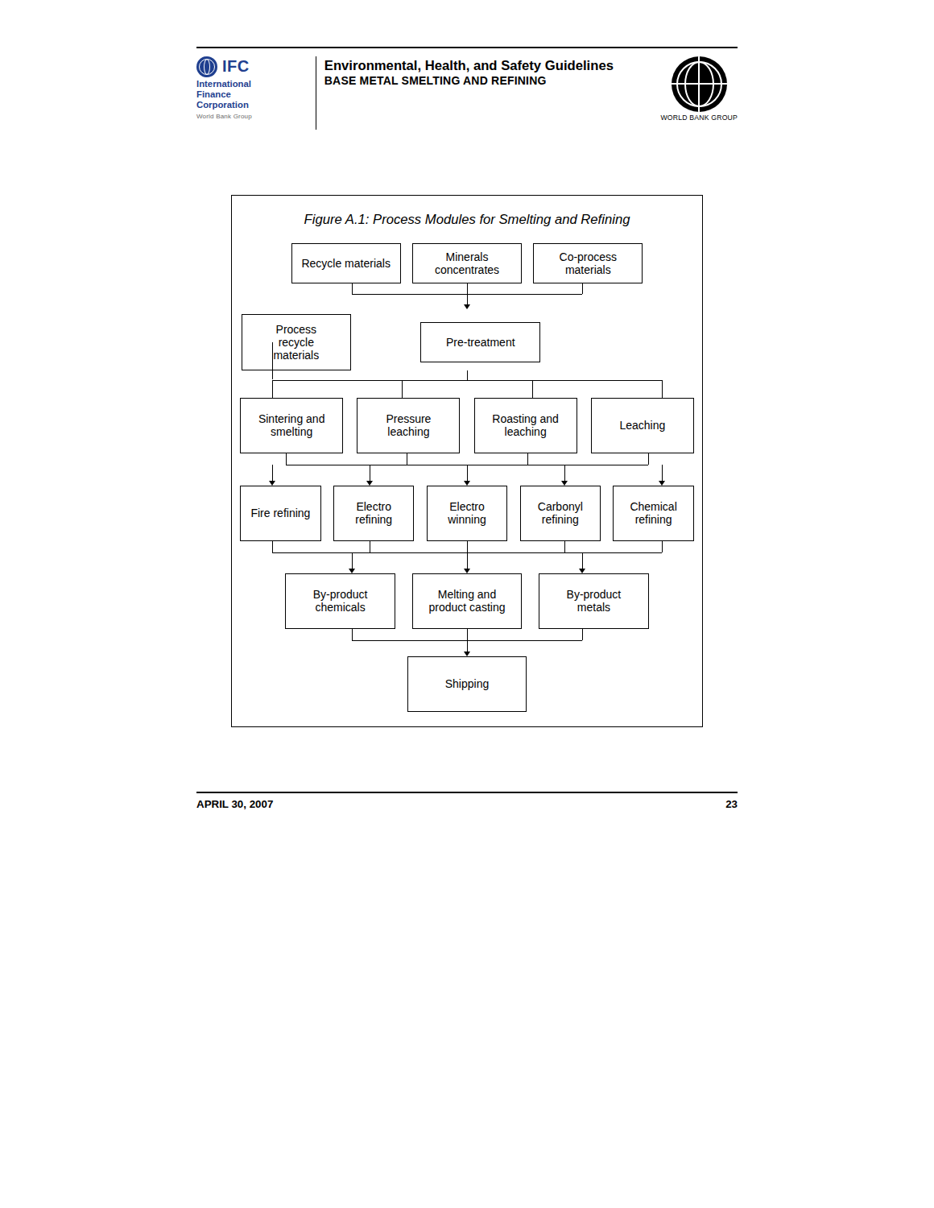IFC
International
Finance
Corporation
World Bank Group
Environmental, Health, and Safety Guidelines
BASE METAL SMELTING AND REFINING
WORLD BANK GROUP
Figure A.1: Process Modules for Smelting and Refining
Recycle materials
Minerals
concentrates
Co-process
materials
Process
recycle
materials
Pre-treatment
Sintering and
smelting
Pressure
leaching
Roasting and
leaching
Leaching
Fire refining
Electro
refining
Electro
winning
Carbonyl
refining
Chemical
refining
By-product
chemicals
Melting and
product casting
By-product
metals
Shipping
APRIL 30, 2007
23